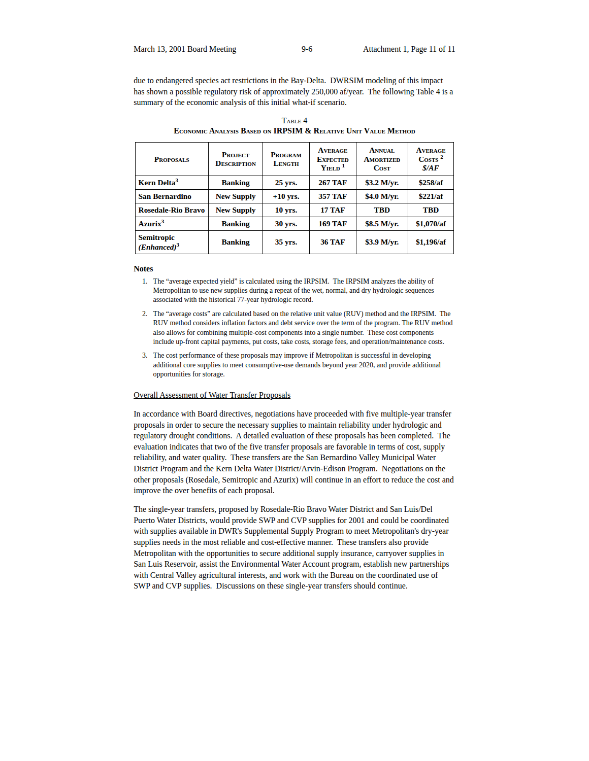March 13, 2001 Board Meeting
9-6
Attachment 1, Page 11 of 11
due to endangered species act restrictions in the Bay-Delta. DWRSIM modeling of this impact has shown a possible regulatory risk of approximately 250,000 af/year. The following Table 4 is a summary of the economic analysis of this initial what-if scenario.
Table 4
Economic Analysis Based on IRPSIM & Relative Unit Value Method
| Proposals | Project Description | Program Length | Average Expected Yield 1 | Annual Amortized Cost | Average Costs 2 $/AF |
| --- | --- | --- | --- | --- | --- |
| Kern Delta 3 | Banking | 25 yrs. | 267 TAF | $3.2 M/yr. | $258/af |
| San Bernardino | New Supply | +10 yrs. | 357 TAF | $4.0 M/yr. | $221/af |
| Rosedale-Rio Bravo | New Supply | 10 yrs. | 17 TAF | TBD | TBD |
| Azurix 3 | Banking | 30 yrs. | 169 TAF | $8.5 M/yr. | $1,070/af |
| Semitropic (Enhanced) 3 | Banking | 35 yrs. | 36 TAF | $3.9 M/yr. | $1,196/af |
Notes
The “average expected yield” is calculated using the IRPSIM. The IRPSIM analyzes the ability of Metropolitan to use new supplies during a repeat of the wet, normal, and dry hydrologic sequences associated with the historical 77-year hydrologic record.
The “average costs” are calculated based on the relative unit value (RUV) method and the IRPSIM. The RUV method considers inflation factors and debt service over the term of the program. The RUV method also allows for combining multiple-cost components into a single number. These cost components include up-front capital payments, put costs, take costs, storage fees, and operation/maintenance costs.
The cost performance of these proposals may improve if Metropolitan is successful in developing additional core supplies to meet consumptive-use demands beyond year 2020, and provide additional opportunities for storage.
Overall Assessment of Water Transfer Proposals
In accordance with Board directives, negotiations have proceeded with five multiple-year transfer proposals in order to secure the necessary supplies to maintain reliability under hydrologic and regulatory drought conditions. A detailed evaluation of these proposals has been completed. The evaluation indicates that two of the five transfer proposals are favorable in terms of cost, supply reliability, and water quality. These transfers are the San Bernardino Valley Municipal Water District Program and the Kern Delta Water District/Arvin-Edison Program. Negotiations on the other proposals (Rosedale, Semitropic and Azurix) will continue in an effort to reduce the cost and improve the over benefits of each proposal.
The single-year transfers, proposed by Rosedale-Rio Bravo Water District and San Luis/Del Puerto Water Districts, would provide SWP and CVP supplies for 2001 and could be coordinated with supplies available in DWR's Supplemental Supply Program to meet Metropolitan's dry-year supplies needs in the most reliable and cost-effective manner. These transfers also provide Metropolitan with the opportunities to secure additional supply insurance, carryover supplies in San Luis Reservoir, assist the Environmental Water Account program, establish new partnerships with Central Valley agricultural interests, and work with the Bureau on the coordinated use of SWP and CVP supplies. Discussions on these single-year transfers should continue.